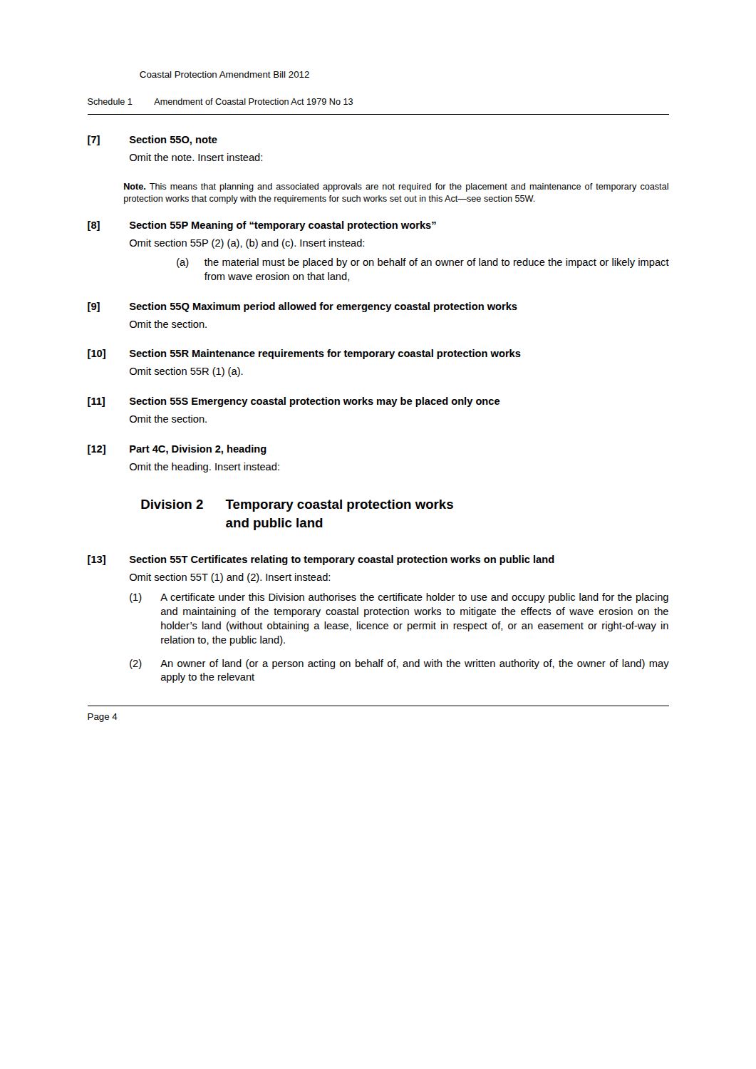Coastal Protection Amendment Bill 2012
Schedule 1 Amendment of Coastal Protection Act 1979 No 13
[7] Section 55O, note
Omit the note. Insert instead:
Note. This means that planning and associated approvals are not required for the placement and maintenance of temporary coastal protection works that comply with the requirements for such works set out in this Act—see section 55W.
[8] Section 55P Meaning of “temporary coastal protection works”
Omit section 55P (2) (a), (b) and (c). Insert instead:
(a) the material must be placed by or on behalf of an owner of land to reduce the impact or likely impact from wave erosion on that land,
[9] Section 55Q Maximum period allowed for emergency coastal protection works
Omit the section.
[10] Section 55R Maintenance requirements for temporary coastal protection works
Omit section 55R (1) (a).
[11] Section 55S Emergency coastal protection works may be placed only once
Omit the section.
[12] Part 4C, Division 2, heading
Omit the heading. Insert instead:
Division 2 Temporary coastal protection works and public land
[13] Section 55T Certificates relating to temporary coastal protection works on public land
Omit section 55T (1) and (2). Insert instead:
(1) A certificate under this Division authorises the certificate holder to use and occupy public land for the placing and maintaining of the temporary coastal protection works to mitigate the effects of wave erosion on the holder’s land (without obtaining a lease, licence or permit in respect of, or an easement or right-of-way in relation to, the public land).
(2) An owner of land (or a person acting on behalf of, and with the written authority of, the owner of land) may apply to the relevant
Page 4